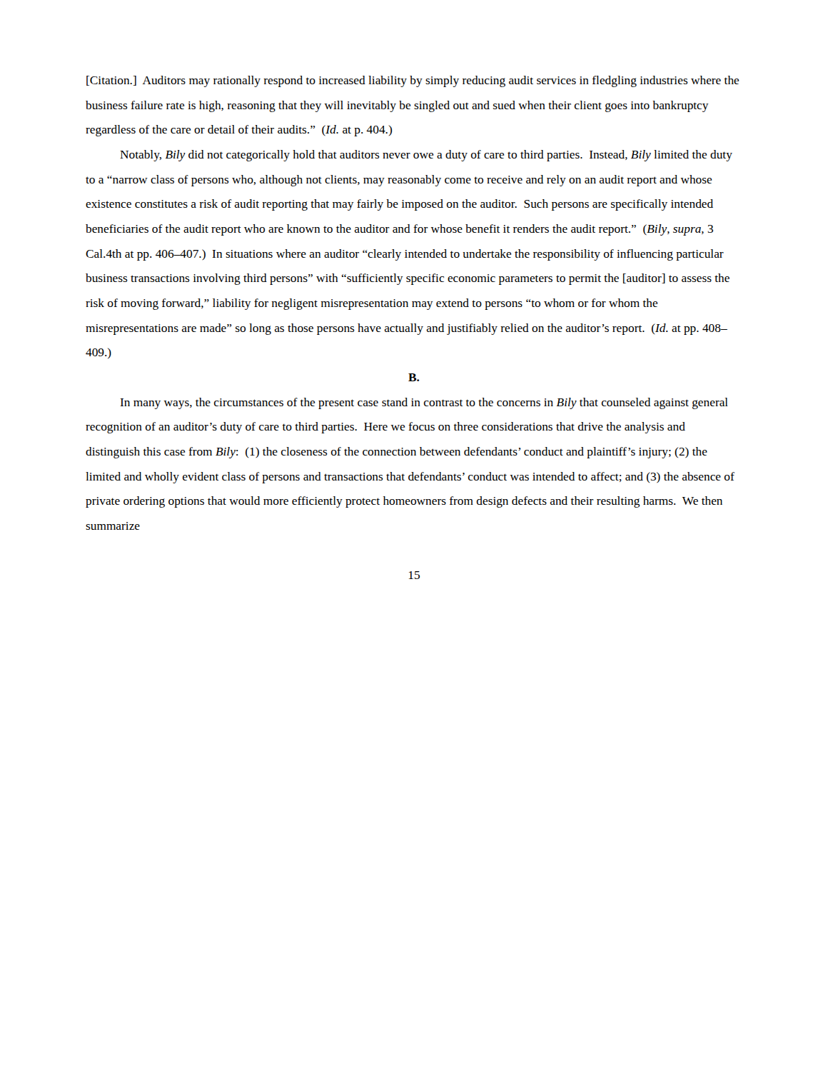[Citation.] Auditors may rationally respond to increased liability by simply reducing audit services in fledgling industries where the business failure rate is high, reasoning that they will inevitably be singled out and sued when their client goes into bankruptcy regardless of the care or detail of their audits.” (Id. at p. 404.)
Notably, Bily did not categorically hold that auditors never owe a duty of care to third parties. Instead, Bily limited the duty to a “narrow class of persons who, although not clients, may reasonably come to receive and rely on an audit report and whose existence constitutes a risk of audit reporting that may fairly be imposed on the auditor. Such persons are specifically intended beneficiaries of the audit report who are known to the auditor and for whose benefit it renders the audit report.” (Bily, supra, 3 Cal.4th at pp. 406–407.) In situations where an auditor “clearly intended to undertake the responsibility of influencing particular business transactions involving third persons” with “sufficiently specific economic parameters to permit the [auditor] to assess the risk of moving forward,” liability for negligent misrepresentation may extend to persons “to whom or for whom the misrepresentations are made” so long as those persons have actually and justifiably relied on the auditor’s report. (Id. at pp. 408–409.)
B.
In many ways, the circumstances of the present case stand in contrast to the concerns in Bily that counseled against general recognition of an auditor’s duty of care to third parties. Here we focus on three considerations that drive the analysis and distinguish this case from Bily: (1) the closeness of the connection between defendants’ conduct and plaintiff’s injury; (2) the limited and wholly evident class of persons and transactions that defendants’ conduct was intended to affect; and (3) the absence of private ordering options that would more efficiently protect homeowners from design defects and their resulting harms. We then summarize
15